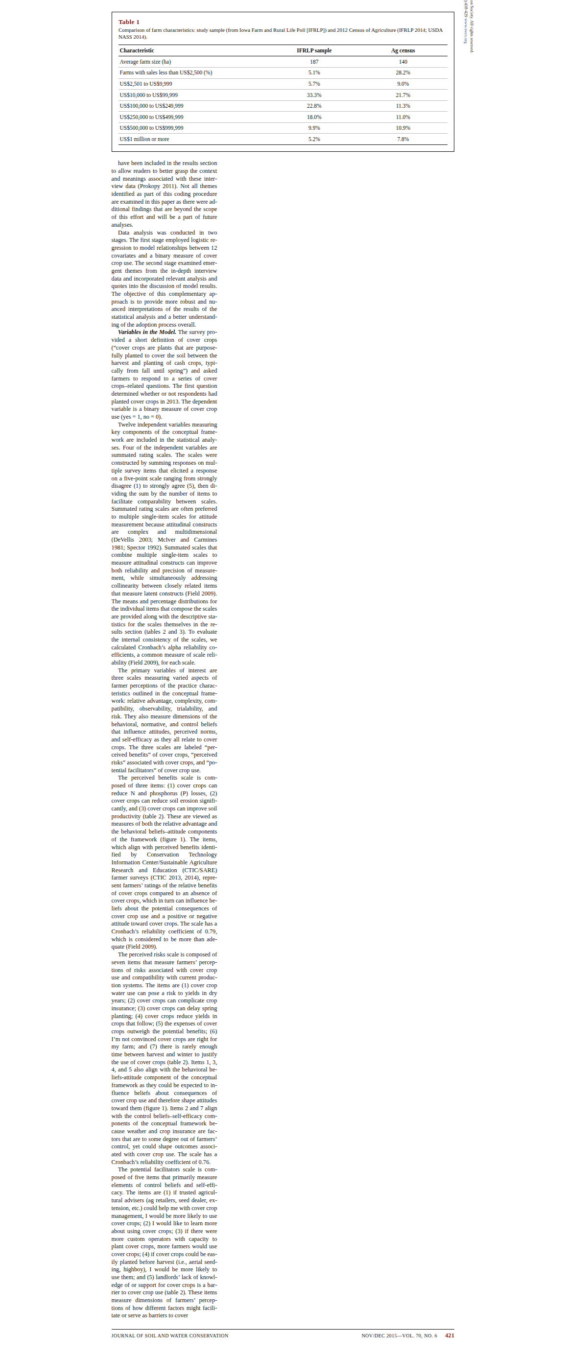Copyright © 2015 Soil and Water Conservation Society. All rights reserved.
Journal of Soil and Water Conservation 70(6):418-429 www.swcs.org
Table 1
Comparison of farm characteristics: study sample (from Iowa Farm and Rural Life Poll [IFRLP]) and 2012 Census of Agriculture (IFRLP 2014; USDA NASS 2014).
| Characteristic | IFRLP sample | Ag census |
| --- | --- | --- |
| Average farm size (ha) | 187 | 140 |
| Farms with sales less than US$2,500 (%) | 5.1% | 28.2% |
| US$2,501 to US$9,999 | 5.7% | 9.0% |
| US$10,000 to US$99,999 | 33.3% | 21.7% |
| US$100,000 to US$249,999 | 22.8% | 11.3% |
| US$250,000 to US$499,999 | 18.0% | 11.0% |
| US$500,000 to US$999,999 | 9.9% | 10.9% |
| US$1 million or more | 5.2% | 7.8% |
have been included in the results section to allow readers to better grasp the context and meanings associated with these interview data (Prokopy 2011). Not all themes identified as part of this coding procedure are examined in this paper as there were additional findings that are beyond the scope of this effort and will be a part of future analyses.
Data analysis was conducted in two stages. The first stage employed logistic regression to model relationships between 12 covariates and a binary measure of cover crop use. The second stage examined emergent themes from the in-depth interview data and incorporated relevant analysis and quotes into the discussion of model results. The objective of this complementary approach is to provide more robust and nuanced interpretations of the results of the statistical analysis and a better understanding of the adoption process overall.
Variables in the Model. The survey provided a short definition of cover crops (“cover crops are plants that are purposefully planted to cover the soil between the harvest and planting of cash crops, typically from fall until spring”) and asked farmers to respond to a series of cover crops–related questions. The first question determined whether or not respondents had planted cover crops in 2013. The dependent variable is a binary measure of cover crop use (yes = 1, no = 0).
Twelve independent variables measuring key components of the conceptual framework are included in the statistical analyses. Four of the independent variables are summated rating scales. The scales were constructed by summing responses on multiple survey items that elicited a response on a five-point scale ranging from strongly disagree (1) to strongly agree (5), then dividing the sum by the number of items to facilitate comparability between scales. Summated rating scales are often preferred to multiple single-item scales for attitude measurement because attitudinal constructs are complex and multidimensional (DeVellis 2003; McIver and Carmines 1981; Spector 1992). Summated scales that combine multiple single-item scales to measure attitudinal constructs can improve both reliability and precision of measurement, while simultaneously addressing collinearity between closely related items that measure latent constructs (Field 2009). The means and percentage distributions for the individual items that compose the scales are provided along with the descriptive statistics for the scales themselves in the results section (tables 2 and 3). To evaluate the internal consistency of the scales, we calculated Cronbach’s alpha reliability coefficients, a common measure of scale reliability (Field 2009), for each scale.
The primary variables of interest are three scales measuring varied aspects of farmer perceptions of the practice characteristics outlined in the conceptual framework: relative advantage, complexity, compatibility, observability, trialability, and risk. They also measure dimensions of the behavioral, normative, and control beliefs that influence attitudes, perceived norms, and self-efficacy as they all relate to cover crops. The three scales are labeled “perceived benefits” of cover crops, “perceived risks” associated with cover crops, and “potential facilitators” of cover crop use.
The perceived benefits scale is composed of three items: (1) cover crops can reduce N and phosphorus (P) losses, (2) cover crops can reduce soil erosion significantly, and (3) cover crops can improve soil productivity (table 2). These are viewed as measures of both the relative advantage and the behavioral beliefs–attitude components of the framework (figure 1). The items, which align with perceived benefits identified by Conservation Technology Information Center/Sustainable Agriculture Research and Education (CTIC/SARE) farmer surveys (CTIC 2013, 2014), represent farmers’ ratings of the relative benefits of cover crops compared to an absence of cover crops, which in turn can influence beliefs about the potential consequences of cover crop use and a positive or negative attitude toward cover crops. The scale has a Cronbach’s reliability coefficient of 0.79, which is considered to be more than adequate (Field 2009).
The perceived risks scale is composed of seven items that measure farmers’ perceptions of risks associated with cover crop use and compatibility with current production systems. The items are (1) cover crop water use can pose a risk to yields in dry years; (2) cover crops can complicate crop insurance; (3) cover crops can delay spring planting; (4) cover crops reduce yields in crops that follow; (5) the expenses of cover crops outweigh the potential benefits; (6) I’m not convinced cover crops are right for my farm; and (7) there is rarely enough time between harvest and winter to justify the use of cover crops (table 2). Items 1, 3, 4, and 5 also align with the behavioral beliefs-attitude component of the conceptual framework as they could be expected to influence beliefs about consequences of cover crop use and therefore shape attitudes toward them (figure 1). Items 2 and 7 align with the control beliefs–self-efficacy components of the conceptual framework because weather and crop insurance are factors that are to some degree out of farmers’ control, yet could shape outcomes associated with cover crop use. The scale has a Cronbach’s reliability coefficient of 0.76.
The potential facilitators scale is composed of five items that primarily measure elements of control beliefs and self-efficacy. The items are (1) if trusted agricultural advisers (ag retailers, seed dealer, extension, etc.) could help me with cover crop management, I would be more likely to use cover crops; (2) I would like to learn more about using cover crops; (3) if there were more custom operators with capacity to plant cover crops, more farmers would use cover crops; (4) if cover crops could be easily planted before harvest (i.e., aerial seeding, highboy), I would be more likely to use them; and (5) landlords’ lack of knowledge of or support for cover crops is a barrier to cover crop use (table 2). These items measure dimensions of farmers’ perceptions of how different factors might facilitate or serve as barriers to cover
Journal of Soil and Water Conservation
Nov/Dec 2015—vol. 70, no. 6 421